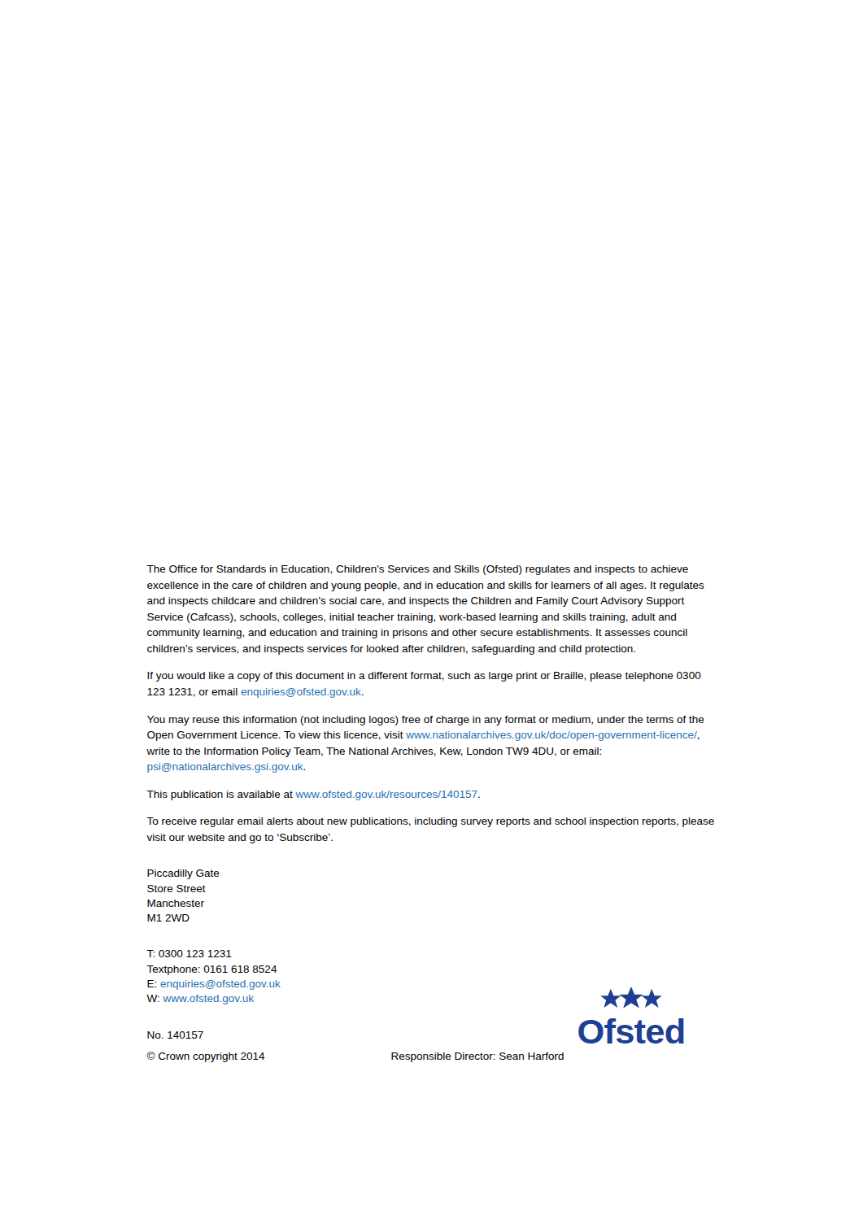The Office for Standards in Education, Children's Services and Skills (Ofsted) regulates and inspects to achieve excellence in the care of children and young people, and in education and skills for learners of all ages. It regulates and inspects childcare and children's social care, and inspects the Children and Family Court Advisory Support Service (Cafcass), schools, colleges, initial teacher training, work-based learning and skills training, adult and community learning, and education and training in prisons and other secure establishments. It assesses council children’s services, and inspects services for looked after children, safeguarding and child protection.
If you would like a copy of this document in a different format, such as large print or Braille, please telephone 0300 123 1231, or email enquiries@ofsted.gov.uk.
You may reuse this information (not including logos) free of charge in any format or medium, under the terms of the Open Government Licence. To view this licence, visit www.nationalarchives.gov.uk/doc/open-government-licence/, write to the Information Policy Team, The National Archives, Kew, London TW9 4DU, or email: psi@nationalarchives.gsi.gov.uk.
This publication is available at www.ofsted.gov.uk/resources/140157.
To receive regular email alerts about new publications, including survey reports and school inspection reports, please visit our website and go to ‘Subscribe’.
Piccadilly Gate
Store Street
Manchester
M1 2WD
T: 0300 123 1231
Textphone: 0161 618 8524
E: enquiries@ofsted.gov.uk
W: www.ofsted.gov.uk
No. 140157
© Crown copyright 2014
Responsible Director: Sean Harford
Ofsted